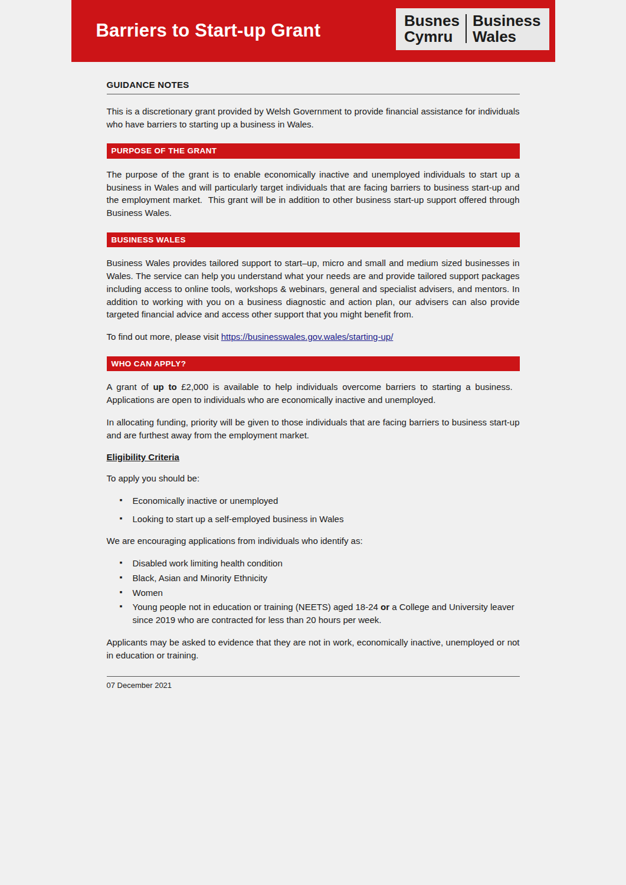Barriers to Start-up Grant
Busnes Cymru
Business Wales
GUIDANCE NOTES
This is a discretionary grant provided by Welsh Government to provide financial assistance for individuals who have barriers to starting up a business in Wales.
PURPOSE OF THE GRANT
The purpose of the grant is to enable economically inactive and unemployed individuals to start up a business in Wales and will particularly target individuals that are facing barriers to business start-up and the employment market. This grant will be in addition to other business start-up support offered through Business Wales.
BUSINESS WALES
Business Wales provides tailored support to start–up, micro and small and medium sized businesses in Wales. The service can help you understand what your needs are and provide tailored support packages including access to online tools, workshops & webinars, general and specialist advisers, and mentors. In addition to working with you on a business diagnostic and action plan, our advisers can also provide targeted financial advice and access other support that you might benefit from.
To find out more, please visit https://businesswales.gov.wales/starting-up/
WHO CAN APPLY?
A grant of up to £2,000 is available to help individuals overcome barriers to starting a business. Applications are open to individuals who are economically inactive and unemployed.
In allocating funding, priority will be given to those individuals that are facing barriers to business start-up and are furthest away from the employment market.
Eligibility Criteria
To apply you should be:
Economically inactive or unemployed
Looking to start up a self-employed business in Wales
We are encouraging applications from individuals who identify as:
Disabled work limiting health condition
Black, Asian and Minority Ethnicity
Women
Young people not in education or training (NEETS) aged 18-24 or a College and University leaver since 2019 who are contracted for less than 20 hours per week.
Applicants may be asked to evidence that they are not in work, economically inactive, unemployed or not in education or training.
07 December 2021